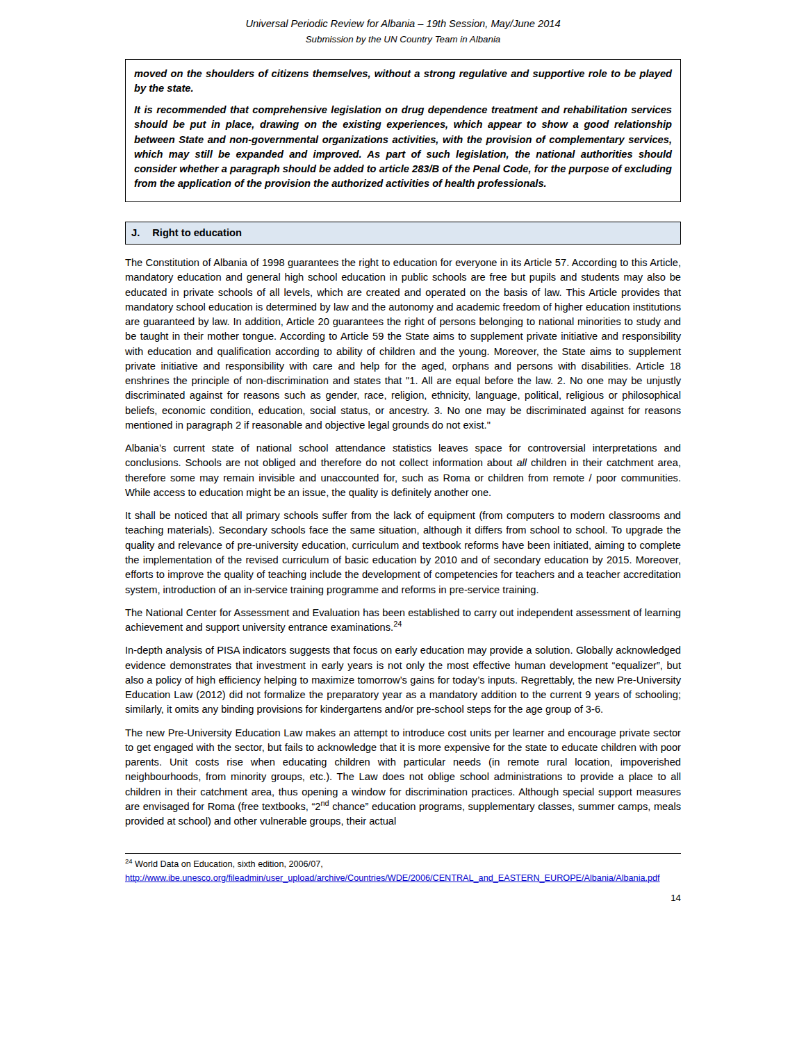Universal Periodic Review for Albania – 19th Session, May/June 2014
Submission by the UN Country Team in Albania
moved on the shoulders of citizens themselves, without a strong regulative and supportive role to be played by the state.
It is recommended that comprehensive legislation on drug dependence treatment and rehabilitation services should be put in place, drawing on the existing experiences, which appear to show a good relationship between State and non-governmental organizations activities, with the provision of complementary services, which may still be expanded and improved. As part of such legislation, the national authorities should consider whether a paragraph should be added to article 283/B of the Penal Code, for the purpose of excluding from the application of the provision the authorized activities of health professionals.
J. Right to education
The Constitution of Albania of 1998 guarantees the right to education for everyone in its Article 57. According to this Article, mandatory education and general high school education in public schools are free but pupils and students may also be educated in private schools of all levels, which are created and operated on the basis of law. This Article provides that mandatory school education is determined by law and the autonomy and academic freedom of higher education institutions are guaranteed by law. In addition, Article 20 guarantees the right of persons belonging to national minorities to study and be taught in their mother tongue. According to Article 59 the State aims to supplement private initiative and responsibility with education and qualification according to ability of children and the young. Moreover, the State aims to supplement private initiative and responsibility with care and help for the aged, orphans and persons with disabilities. Article 18 enshrines the principle of non-discrimination and states that "1. All are equal before the law. 2. No one may be unjustly discriminated against for reasons such as gender, race, religion, ethnicity, language, political, religious or philosophical beliefs, economic condition, education, social status, or ancestry. 3. No one may be discriminated against for reasons mentioned in paragraph 2 if reasonable and objective legal grounds do not exist."
Albania’s current state of national school attendance statistics leaves space for controversial interpretations and conclusions. Schools are not obliged and therefore do not collect information about all children in their catchment area, therefore some may remain invisible and unaccounted for, such as Roma or children from remote / poor communities. While access to education might be an issue, the quality is definitely another one.
It shall be noticed that all primary schools suffer from the lack of equipment (from computers to modern classrooms and teaching materials). Secondary schools face the same situation, although it differs from school to school. To upgrade the quality and relevance of pre-university education, curriculum and textbook reforms have been initiated, aiming to complete the implementation of the revised curriculum of basic education by 2010 and of secondary education by 2015. Moreover, efforts to improve the quality of teaching include the development of competencies for teachers and a teacher accreditation system, introduction of an in-service training programme and reforms in pre-service training.
The National Center for Assessment and Evaluation has been established to carry out independent assessment of learning achievement and support university entrance examinations.24
In-depth analysis of PISA indicators suggests that focus on early education may provide a solution. Globally acknowledged evidence demonstrates that investment in early years is not only the most effective human development “equalizer”, but also a policy of high efficiency helping to maximize tomorrow’s gains for today’s inputs. Regrettably, the new Pre-University Education Law (2012) did not formalize the preparatory year as a mandatory addition to the current 9 years of schooling; similarly, it omits any binding provisions for kindergartens and/or pre-school steps for the age group of 3-6.
The new Pre-University Education Law makes an attempt to introduce cost units per learner and encourage private sector to get engaged with the sector, but fails to acknowledge that it is more expensive for the state to educate children with poor parents. Unit costs rise when educating children with particular needs (in remote rural location, impoverished neighbourhoods, from minority groups, etc.). The Law does not oblige school administrations to provide a place to all children in their catchment area, thus opening a window for discrimination practices. Although special support measures are envisaged for Roma (free textbooks, “2nd chance” education programs, supplementary classes, summer camps, meals provided at school) and other vulnerable groups, their actual
24 World Data on Education, sixth edition, 2006/07,
http://www.ibe.unesco.org/fileadmin/user_upload/archive/Countries/WDE/2006/CENTRAL_and_EASTERN_EUROPE/Albania/Albania.pdf
14